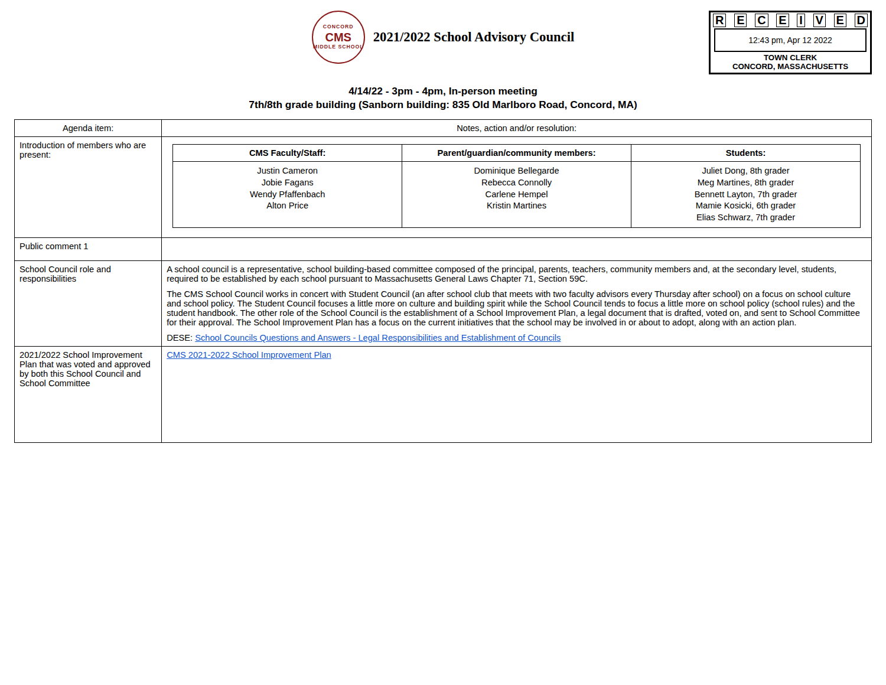CONCORD
CMS
MIDDLE SCHOOL
2021/2022 School Advisory Council
RECEIVED
12:43 pm, Apr 12 2022
TOWN CLERK
CONCORD, MASSACHUSETTS
4/14/22 - 3pm - 4pm, In-person meeting
7th/8th grade building (Sanborn building: 835 Old Marlboro Road, Concord, MA)
| Agenda item: | Notes, action and/or resolution: |
| --- | --- |
| Introduction of members who are present: | / CMS Faculty/Staff: / Parent/guardian/community members: / Students: / / --- / --- / --- / / Justin Cameron Jobie Fagans Wendy Pfaffenbach Alton Price / Dominique Bellegarde Rebecca Connolly Carlene Hempel Kristin Martines / Juliet Dong, 8th grader Meg Martines, 8th grader Bennett Layton, 7th grader Mamie Kosicki, 6th grader Elias Schwarz, 7th grader / |
| Public comment 1 | |
| School Council role and responsibilities | A school council is a representative, school building-based committee composed of the principal, parents, teachers, community members and, at the secondary level, students, required to be established by each school pursuant to Massachusetts General Laws Chapter 71, Section 59C. The CMS School Council works in concert with Student Council (an after school club that meets with two faculty advisors every Thursday after school) on a focus on school culture and school policy. The Student Council focuses a little more on culture and building spirit while the School Council tends to focus a little more on school policy (school rules) and the student handbook. The other role of the School Council is the establishment of a School Improvement Plan, a legal document that is drafted, voted on, and sent to School Committee for their approval. The School Improvement Plan has a focus on the current initiatives that the school may be involved in or about to adopt, along with an action plan. DESE: School Councils Questions and Answers - Legal Responsibilities and Establishment of Councils |
| 2021/2022 School Improvement Plan that was voted and approved by both this School Council and School Committee | CMS 2021-2022 School Improvement Plan |